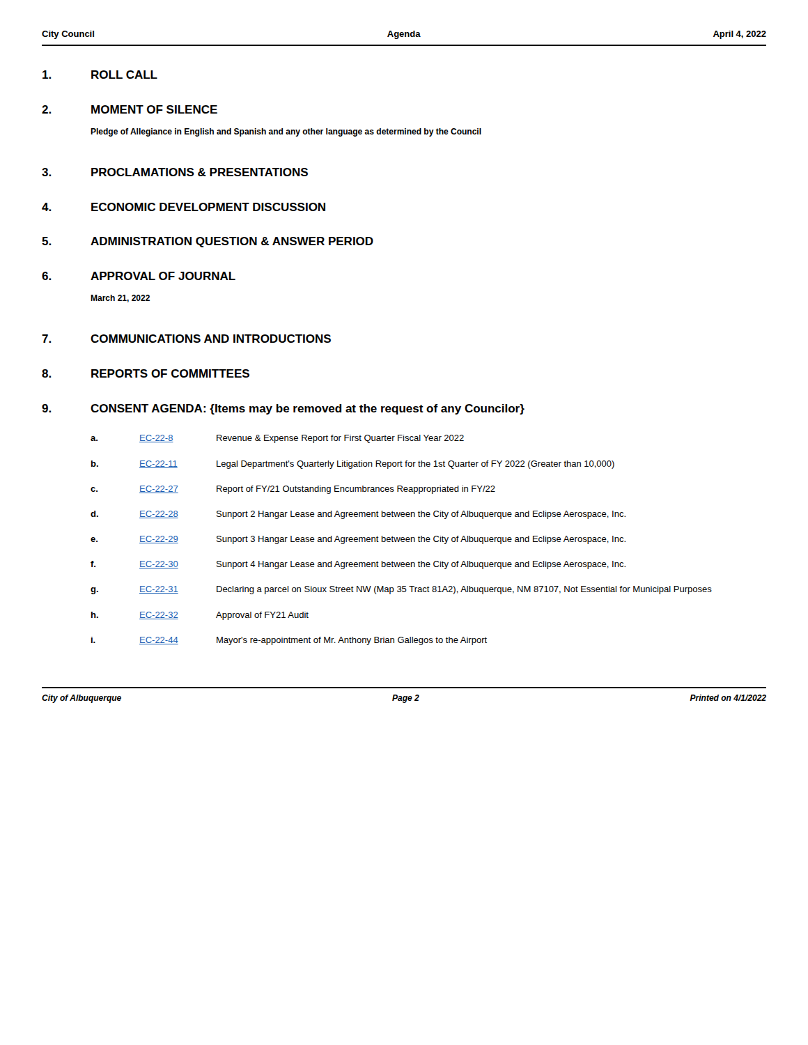City Council
Agenda
April 4, 2022
1.
ROLL CALL
2.
MOMENT OF SILENCE
Pledge of Allegiance in English and Spanish and any other language as determined by the Council
3.
PROCLAMATIONS & PRESENTATIONS
4.
ECONOMIC DEVELOPMENT DISCUSSION
5.
ADMINISTRATION QUESTION & ANSWER PERIOD
6.
APPROVAL OF JOURNAL
March 21, 2022
7.
COMMUNICATIONS AND INTRODUCTIONS
8.
REPORTS OF COMMITTEES
9.
CONSENT AGENDA: {Items may be removed at the request of any Councilor}
a.
EC-22-8
Revenue & Expense Report for First Quarter Fiscal Year 2022
b.
EC-22-11
Legal Department's Quarterly Litigation Report for the 1st Quarter of FY 2022 (Greater than 10,000)
c.
EC-22-27
Report of FY/21 Outstanding Encumbrances Reappropriated in FY/22
d.
EC-22-28
Sunport 2 Hangar Lease and Agreement between the City of Albuquerque and Eclipse Aerospace, Inc.
e.
EC-22-29
Sunport 3 Hangar Lease and Agreement between the City of Albuquerque and Eclipse Aerospace, Inc.
f.
EC-22-30
Sunport 4 Hangar Lease and Agreement between the City of Albuquerque and Eclipse Aerospace, Inc.
g.
EC-22-31
Declaring a parcel on Sioux Street NW (Map 35 Tract 81A2), Albuquerque, NM 87107, Not Essential for Municipal Purposes
h.
EC-22-32
Approval of FY21 Audit
i.
EC-22-44
Mayor's re-appointment of Mr. Anthony Brian Gallegos to the Airport
City of Albuquerque
Page 2
Printed on 4/1/2022